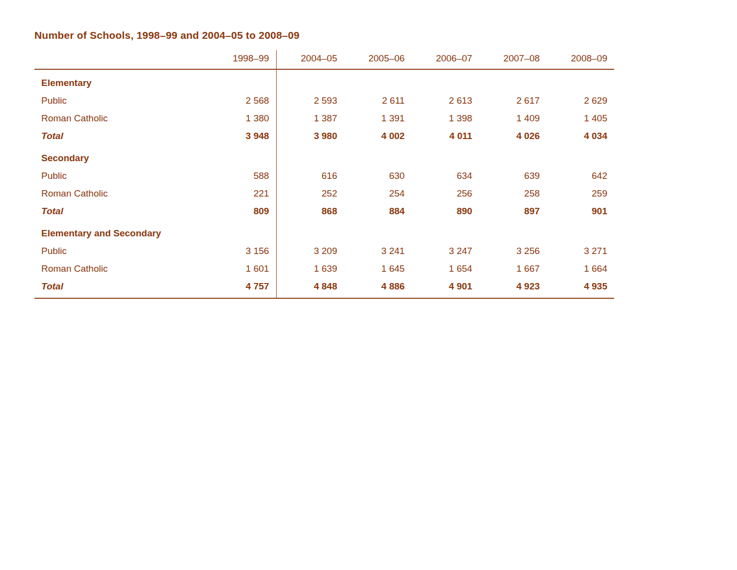Number of Schools, 1998–99 and 2004–05 to 2008–09
| | 1998–99 | 2004–05 | 2005–06 | 2006–07 | 2007–08 | 2008–09 |
| --- | --- | --- | --- | --- | --- | --- |
| Elementary | | | | | | |
| Public | 2 568 | 2 593 | 2 611 | 2 613 | 2 617 | 2 629 |
| Roman Catholic | 1 380 | 1 387 | 1 391 | 1 398 | 1 409 | 1 405 |
| Total | 3 948 | 3 980 | 4 002 | 4 011 | 4 026 | 4 034 |
| Secondary | | | | | | |
| Public | 588 | 616 | 630 | 634 | 639 | 642 |
| Roman Catholic | 221 | 252 | 254 | 256 | 258 | 259 |
| Total | 809 | 868 | 884 | 890 | 897 | 901 |
| Elementary and Secondary | | | | | | |
| Public | 3 156 | 3 209 | 3 241 | 3 247 | 3 256 | 3 271 |
| Roman Catholic | 1 601 | 1 639 | 1 645 | 1 654 | 1 667 | 1 664 |
| Total | 4 757 | 4 848 | 4 886 | 4 901 | 4 923 | 4 935 |